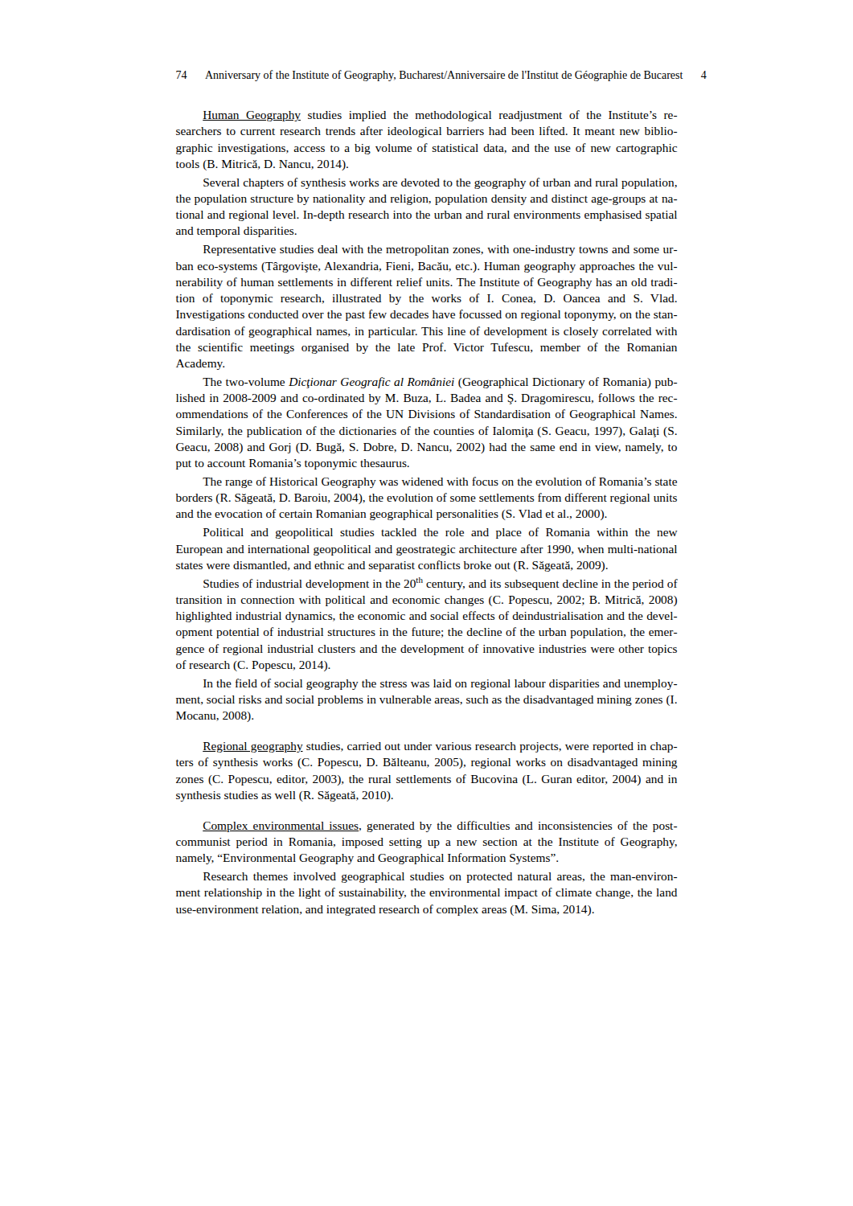74 Anniversary of the Institute of Geography, Bucharest/Anniversaire de l'Institut de Géographie de Bucarest 4
Human Geography studies implied the methodological readjustment of the Institute’s researchers to current research trends after ideological barriers had been lifted. It meant new bibliographic investigations, access to a big volume of statistical data, and the use of new cartographic tools (B. Mitrică, D. Nancu, 2014).
Several chapters of synthesis works are devoted to the geography of urban and rural population, the population structure by nationality and religion, population density and distinct age-groups at national and regional level. In-depth research into the urban and rural environments emphasised spatial and temporal disparities.
Representative studies deal with the metropolitan zones, with one-industry towns and some urban eco-systems (Târgovişte, Alexandria, Fieni, Bacău, etc.). Human geography approaches the vulnerability of human settlements in different relief units. The Institute of Geography has an old tradition of toponymic research, illustrated by the works of I. Conea, D. Oancea and S. Vlad. Investigations conducted over the past few decades have focussed on regional toponymy, on the standardisation of geographical names, in particular. This line of development is closely correlated with the scientific meetings organised by the late Prof. Victor Tufescu, member of the Romanian Academy.
The two-volume Dicţionar Geografic al României (Geographical Dictionary of Romania) published in 2008-2009 and co-ordinated by M. Buza, L. Badea and Ş. Dragomirescu, follows the recommendations of the Conferences of the UN Divisions of Standardisation of Geographical Names. Similarly, the publication of the dictionaries of the counties of Ialomiţa (S. Geacu, 1997), Galaţi (S. Geacu, 2008) and Gorj (D. Bugă, S. Dobre, D. Nancu, 2002) had the same end in view, namely, to put to account Romania’s toponymic thesaurus.
The range of Historical Geography was widened with focus on the evolution of Romania’s state borders (R. Săgeată, D. Baroiu, 2004), the evolution of some settlements from different regional units and the evocation of certain Romanian geographical personalities (S. Vlad et al., 2000).
Political and geopolitical studies tackled the role and place of Romania within the new European and international geopolitical and geostrategic architecture after 1990, when multi-national states were dismantled, and ethnic and separatist conflicts broke out (R. Săgeată, 2009).
Studies of industrial development in the 20th century, and its subsequent decline in the period of transition in connection with political and economic changes (C. Popescu, 2002; B. Mitrică, 2008) highlighted industrial dynamics, the economic and social effects of deindustrialisation and the development potential of industrial structures in the future; the decline of the urban population, the emergence of regional industrial clusters and the development of innovative industries were other topics of research (C. Popescu, 2014).
In the field of social geography the stress was laid on regional labour disparities and unemployment, social risks and social problems in vulnerable areas, such as the disadvantaged mining zones (I. Mocanu, 2008).
Regional geography studies, carried out under various research projects, were reported in chapters of synthesis works (C. Popescu, D. Bălteanu, 2005), regional works on disadvantaged mining zones (C. Popescu, editor, 2003), the rural settlements of Bucovina (L. Guran editor, 2004) and in synthesis studies as well (R. Săgeată, 2010).
Complex environmental issues, generated by the difficulties and inconsistencies of the post-communist period in Romania, imposed setting up a new section at the Institute of Geography, namely, “Environmental Geography and Geographical Information Systems”.
Research themes involved geographical studies on protected natural areas, the man-environment relationship in the light of sustainability, the environmental impact of climate change, the land use-environment relation, and integrated research of complex areas (M. Sima, 2014).